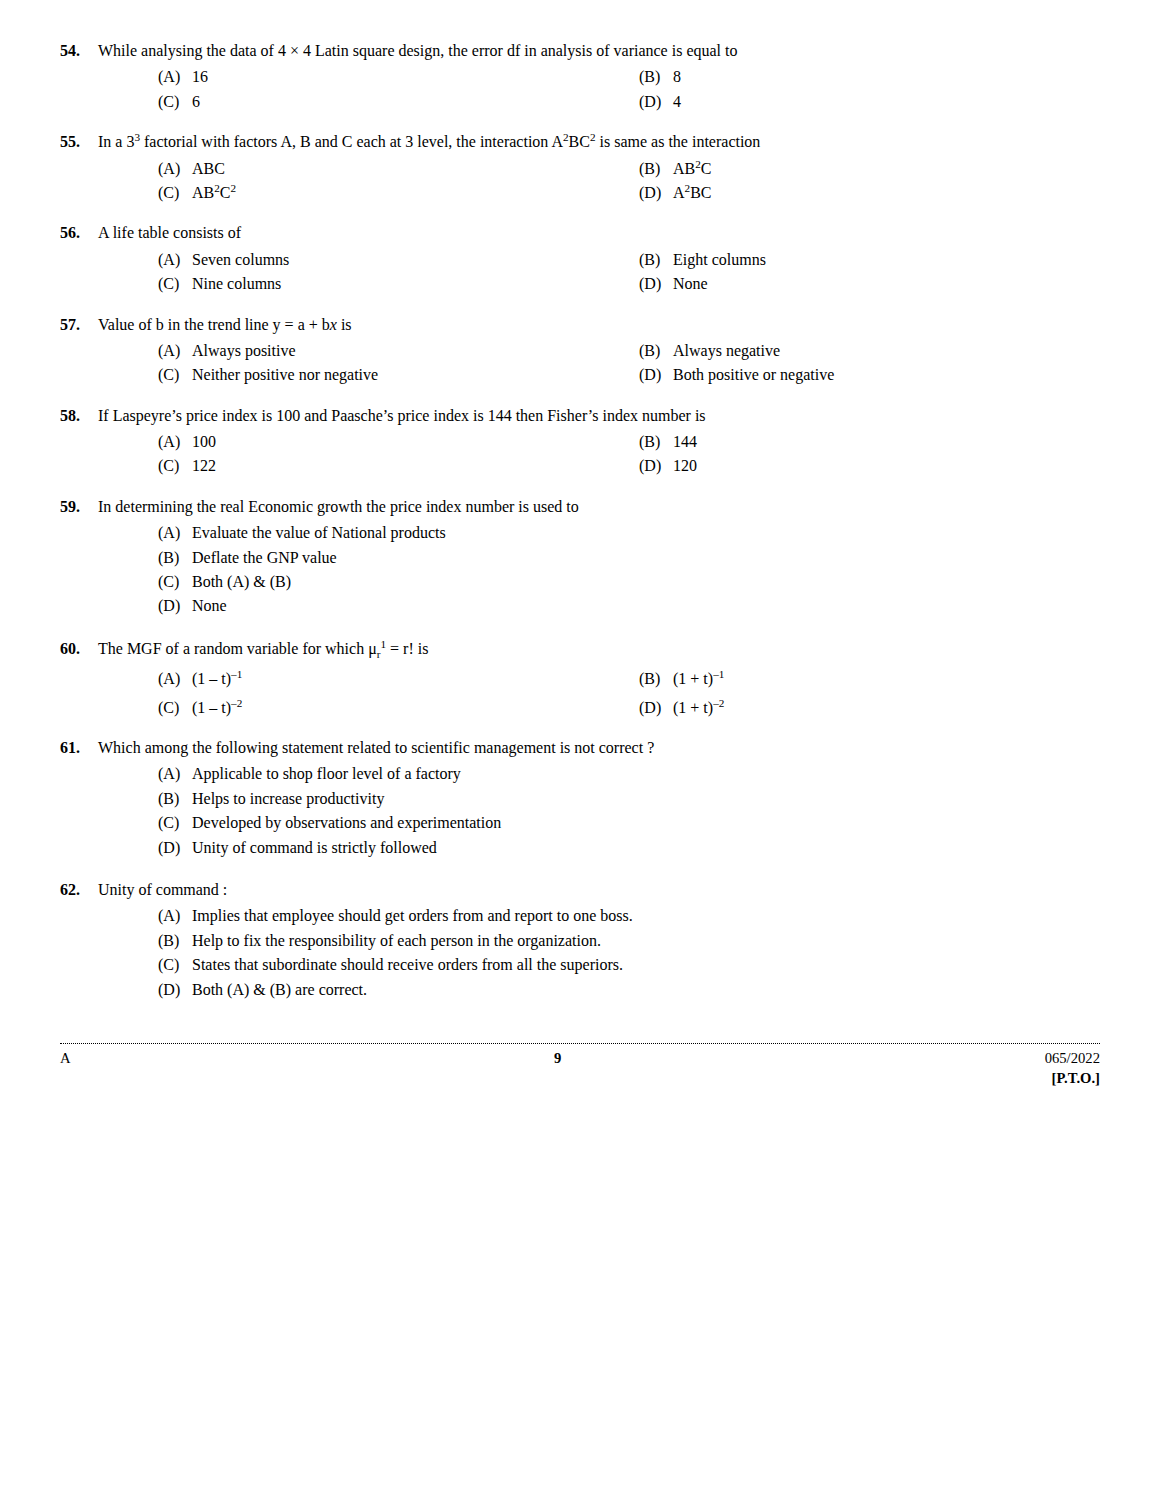54.
While analysing the data of 4 × 4 Latin square design, the error df in analysis of variance is equal to
(A) 16
(B) 8
(C) 6
(D) 4
55.
In a 33 factorial with factors A, B and C each at 3 level, the interaction A2BC2 is same as the interaction
(A) ABC
(B) AB2C
(C) AB2C2
(D) A2BC
56.
A life table consists of
(A) Seven columns
(B) Eight columns
(C) Nine columns
(D) None
57.
Value of b in the trend line y = a + bx is
(A) Always positive
(B) Always negative
(C) Neither positive nor negative
(D) Both positive or negative
58.
If Laspeyre’s price index is 100 and Paasche’s price index is 144 then Fisher’s index number is
(A) 100
(B) 144
(C) 122
(D) 120
59.
In determining the real Economic growth the price index number is used to
(A) Evaluate the value of National products
(B) Deflate the GNP value
(C) Both (A) & (B)
(D) None
60.
The MGF of a random variable for which μr1 = r! is
(A)(1 – t)–1
(B)(1 + t)–1
(C)(1 – t)–2
(D)(1 + t)–2
61.
Which among the following statement related to scientific management is not correct ?
(A) Applicable to shop floor level of a factory
(B) Helps to increase productivity
(C) Developed by observations and experimentation
(D) Unity of command is strictly followed
62.
Unity of command :
(A) Implies that employee should get orders from and report to one boss.
(B) Help to fix the responsibility of each person in the organization.
(C) States that subordinate should receive orders from all the superiors.
(D) Both (A) & (B) are correct.
A
9
065/2022
[P.T.O.]